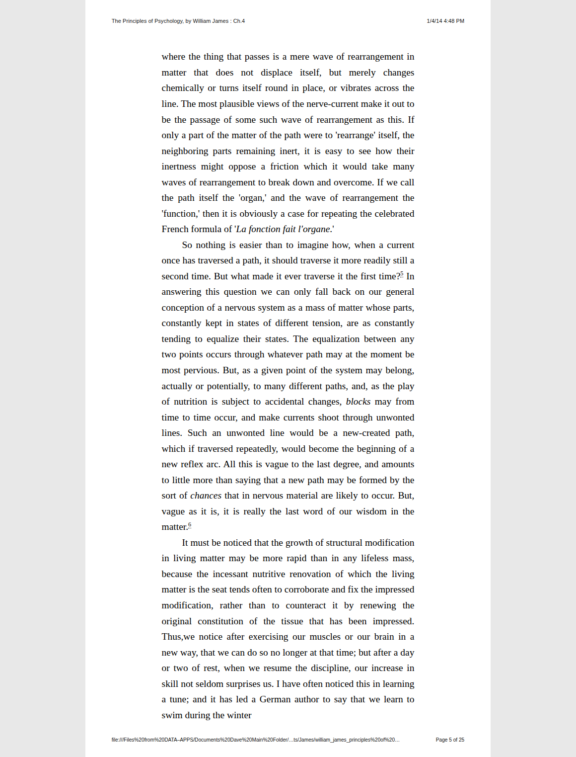The Principles of Psychology, by William James : Ch.4 1/4/14 4:48 PM
where the thing that passes is a mere wave of rearrangement in matter that does not displace itself, but merely changes chemically or turns itself round in place, or vibrates across the line. The most plausible views of the nerve-current make it out to be the passage of some such wave of rearrangement as this. If only a part of the matter of the path were to 'rearrange' itself, the neighboring parts remaining inert, it is easy to see how their inertness might oppose a friction which it would take many waves of rearrangement to break down and overcome. If we call the path itself the 'organ,' and the wave of rearrangement the 'function,' then it is obviously a case for repeating the celebrated French formula of 'La fonction fait l'organe.'
So nothing is easier than to imagine how, when a current once has traversed a path, it should traverse it more readily still a second time. But what made it ever traverse it the first time?5 In answering this question we can only fall back on our general conception of a nervous system as a mass of matter whose parts, constantly kept in states of different tension, are as constantly tending to equalize their states. The equalization between any two points occurs through whatever path may at the moment be most pervious. But, as a given point of the system may belong, actually or potentially, to many different paths, and, as the play of nutrition is subject to accidental changes, blocks may from time to time occur, and make currents shoot through unwonted lines. Such an unwonted line would be a new-created path, which if traversed repeatedly, would become the beginning of a new reflex arc. All this is vague to the last degree, and amounts to little more than saying that a new path may be formed by the sort of chances that in nervous material are likely to occur. But, vague as it is, it is really the last word of our wisdom in the matter.6
It must be noticed that the growth of structural modification in living matter may be more rapid than in any lifeless mass, because the incessant nutritive renovation of which the living matter is the seat tends often to corroborate and fix the impressed modification, rather than to counteract it by renewing the original constitution of the tissue that has been impressed. Thus,we notice after exercising our muscles or our brain in a new way, that we can do so no longer at that time; but after a day or two of rest, when we resume the discipline, our increase in skill not seldom surprises us. I have often noticed this in learning a tune; and it has led a German author to say that we learn to swim during the winter
file:///Files%20from%20DATA–APPS/Documents%20Dave%20Main%20Folder/…ts/James/william_james_principles%20of%20psychology/chapter4.html Page 5 of 25